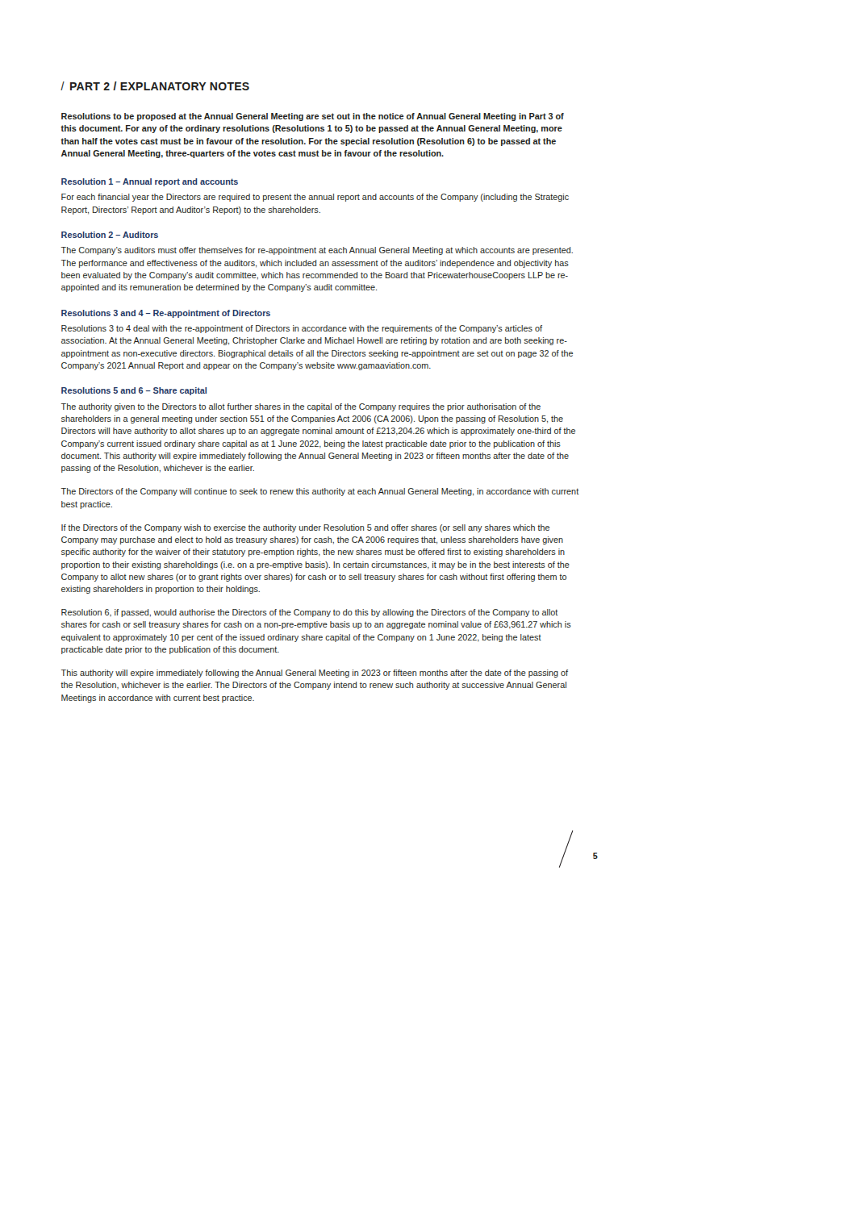/ PART 2 / EXPLANATORY NOTES
Resolutions to be proposed at the Annual General Meeting are set out in the notice of Annual General Meeting in Part 3 of this document. For any of the ordinary resolutions (Resolutions 1 to 5) to be passed at the Annual General Meeting, more than half the votes cast must be in favour of the resolution. For the special resolution (Resolution 6) to be passed at the Annual General Meeting, three-quarters of the votes cast must be in favour of the resolution.
Resolution 1 – Annual report and accounts
For each financial year the Directors are required to present the annual report and accounts of the Company (including the Strategic Report, Directors’ Report and Auditor’s Report) to the shareholders.
Resolution 2 – Auditors
The Company’s auditors must offer themselves for re-appointment at each Annual General Meeting at which accounts are presented. The performance and effectiveness of the auditors, which included an assessment of the auditors’ independence and objectivity has been evaluated by the Company’s audit committee, which has recommended to the Board that PricewaterhouseCoopers LLP be re-appointed and its remuneration be determined by the Company’s audit committee.
Resolutions 3 and 4 – Re-appointment of Directors
Resolutions 3 to 4 deal with the re-appointment of Directors in accordance with the requirements of the Company’s articles of association. At the Annual General Meeting, Christopher Clarke and Michael Howell are retiring by rotation and are both seeking re-appointment as non-executive directors. Biographical details of all the Directors seeking re-appointment are set out on page 32 of the Company’s 2021 Annual Report and appear on the Company’s website www.gamaaviation.com.
Resolutions 5 and 6 – Share capital
The authority given to the Directors to allot further shares in the capital of the Company requires the prior authorisation of the shareholders in a general meeting under section 551 of the Companies Act 2006 (CA 2006). Upon the passing of Resolution 5, the Directors will have authority to allot shares up to an aggregate nominal amount of £213,204.26 which is approximately one-third of the Company’s current issued ordinary share capital as at 1 June 2022, being the latest practicable date prior to the publication of this document. This authority will expire immediately following the Annual General Meeting in 2023 or fifteen months after the date of the passing of the Resolution, whichever is the earlier.
The Directors of the Company will continue to seek to renew this authority at each Annual General Meeting, in accordance with current best practice.
If the Directors of the Company wish to exercise the authority under Resolution 5 and offer shares (or sell any shares which the Company may purchase and elect to hold as treasury shares) for cash, the CA 2006 requires that, unless shareholders have given specific authority for the waiver of their statutory pre-emption rights, the new shares must be offered first to existing shareholders in proportion to their existing shareholdings (i.e. on a pre-emptive basis). In certain circumstances, it may be in the best interests of the Company to allot new shares (or to grant rights over shares) for cash or to sell treasury shares for cash without first offering them to existing shareholders in proportion to their holdings.
Resolution 6, if passed, would authorise the Directors of the Company to do this by allowing the Directors of the Company to allot shares for cash or sell treasury shares for cash on a non-pre-emptive basis up to an aggregate nominal value of £63,961.27 which is equivalent to approximately 10 per cent of the issued ordinary share capital of the Company on 1 June 2022, being the latest practicable date prior to the publication of this document.
This authority will expire immediately following the Annual General Meeting in 2023 or fifteen months after the date of the passing of the Resolution, whichever is the earlier. The Directors of the Company intend to renew such authority at successive Annual General Meetings in accordance with current best practice.
5